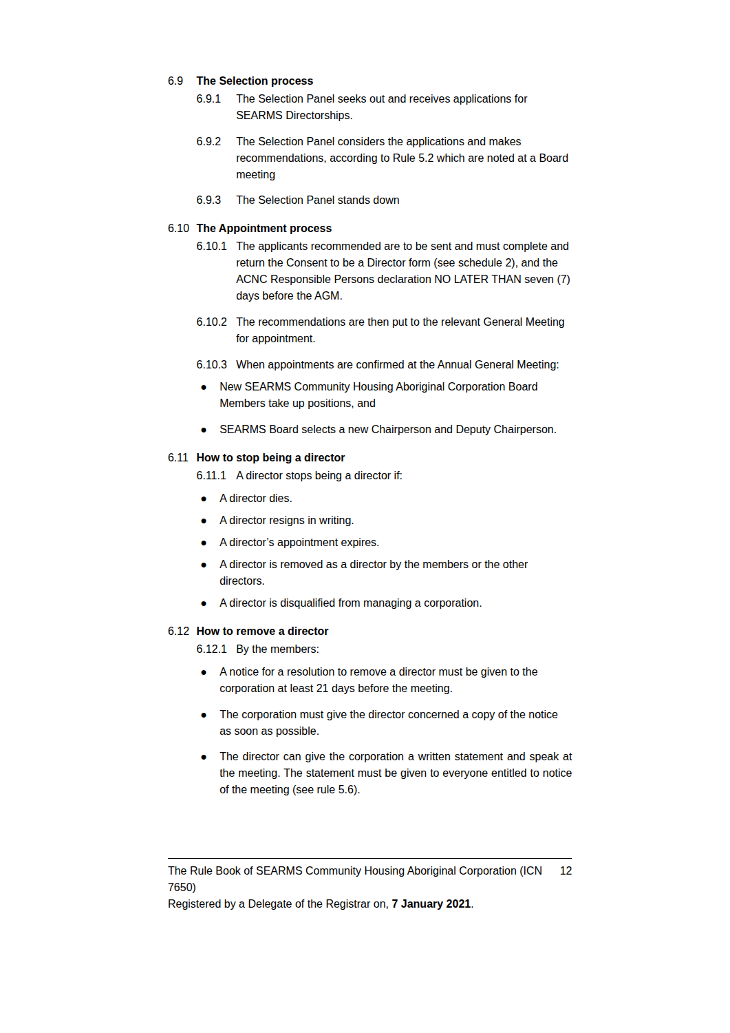6.9 The Selection process
6.9.1 The Selection Panel seeks out and receives applications for SEARMS Directorships.
6.9.2 The Selection Panel considers the applications and makes recommendations, according to Rule 5.2 which are noted at a Board meeting
6.9.3 The Selection Panel stands down
6.10 The Appointment process
6.10.1 The applicants recommended are to be sent and must complete and return the Consent to be a Director form (see schedule 2), and the ACNC Responsible Persons declaration NO LATER THAN seven (7) days before the AGM.
6.10.2 The recommendations are then put to the relevant General Meeting for appointment.
6.10.3 When appointments are confirmed at the Annual General Meeting:
●New SEARMS Community Housing Aboriginal Corporation Board Members take up positions, and
●SEARMS Board selects a new Chairperson and Deputy Chairperson.
6.11 How to stop being a director
6.11.1 A director stops being a director if:
●A director dies.
●A director resigns in writing.
●A director’s appointment expires.
●A director is removed as a director by the members or the other directors.
●A director is disqualified from managing a corporation.
6.12 How to remove a director
6.12.1 By the members:
●A notice for a resolution to remove a director must be given to the corporation at least 21 days before the meeting.
●The corporation must give the director concerned a copy of the notice as soon as possible.
●The director can give the corporation a written statement and speak at the meeting. The statement must be given to everyone entitled to notice of the meeting (see rule 5.6).
The Rule Book of SEARMS Community Housing Aboriginal Corporation (ICN 7650)
Registered by a Delegate of the Registrar on, 7 January 2021.
12